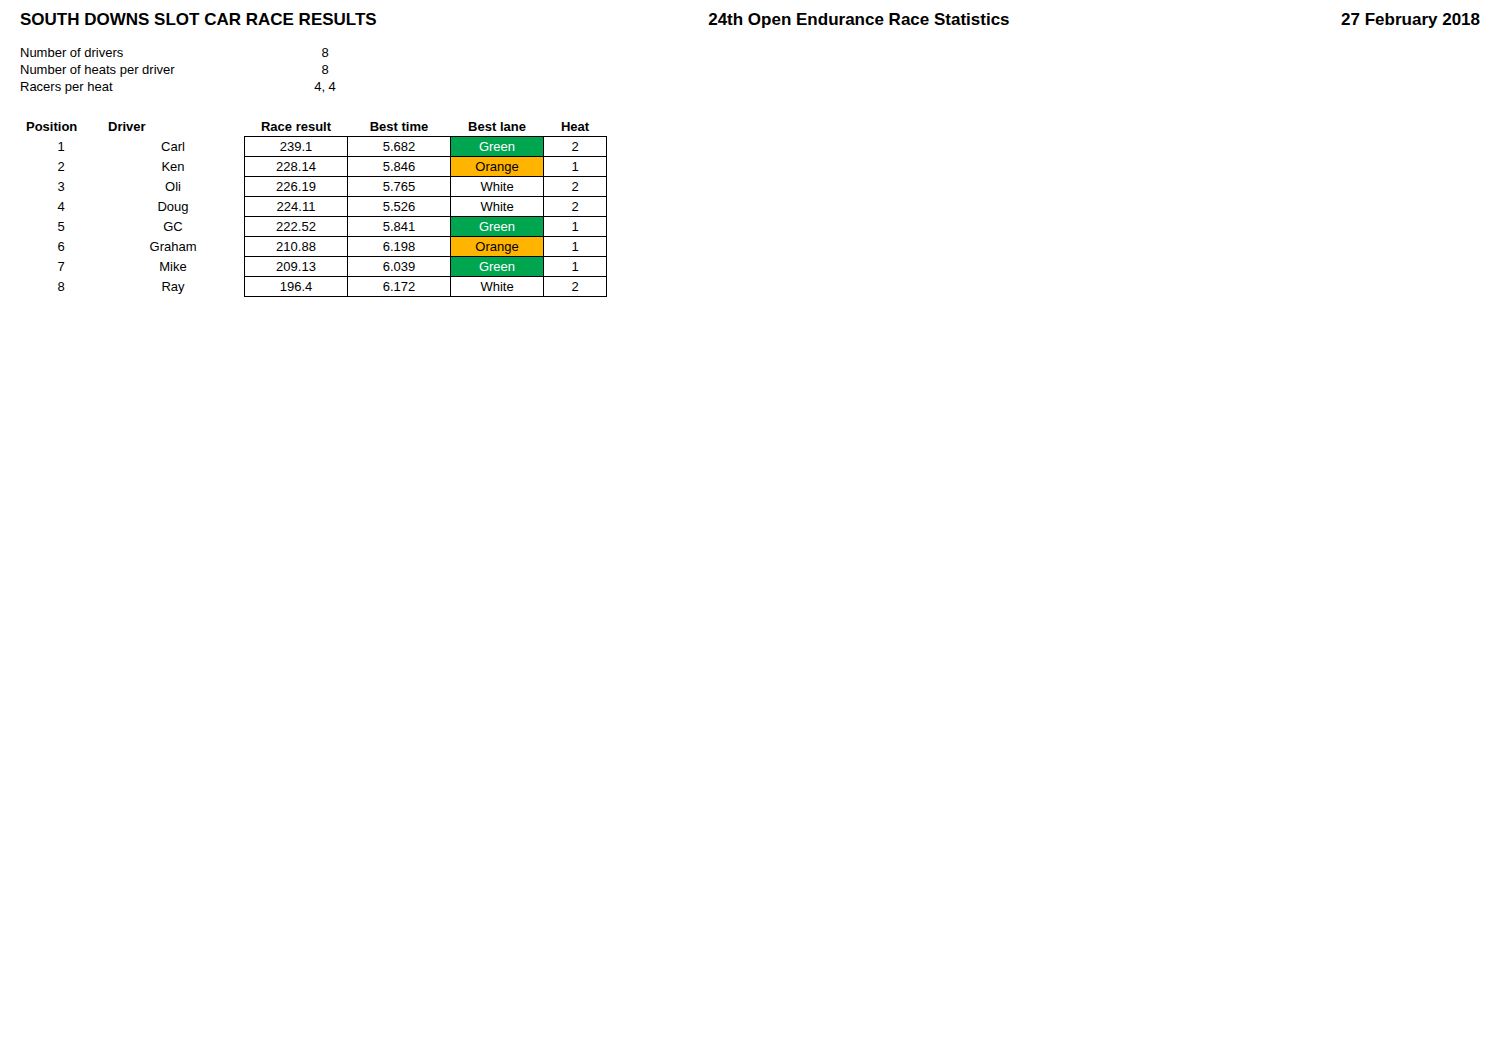SOUTH DOWNS SLOT CAR RACE RESULTS
24th Open Endurance Race Statistics
27 February 2018
| Number of drivers | 8 |
| Number of heats per driver | 8 |
| Racers per heat | 4, 4 |
| Position | Driver | Race result | Best time | Best lane | Heat |
| --- | --- | --- | --- | --- | --- |
| 1 | Carl | 239.1 | 5.682 | Green | 2 |
| 2 | Ken | 228.14 | 5.846 | Orange | 1 |
| 3 | Oli | 226.19 | 5.765 | White | 2 |
| 4 | Doug | 224.11 | 5.526 | White | 2 |
| 5 | GC | 222.52 | 5.841 | Green | 1 |
| 6 | Graham | 210.88 | 6.198 | Orange | 1 |
| 7 | Mike | 209.13 | 6.039 | Green | 1 |
| 8 | Ray | 196.4 | 6.172 | White | 2 |